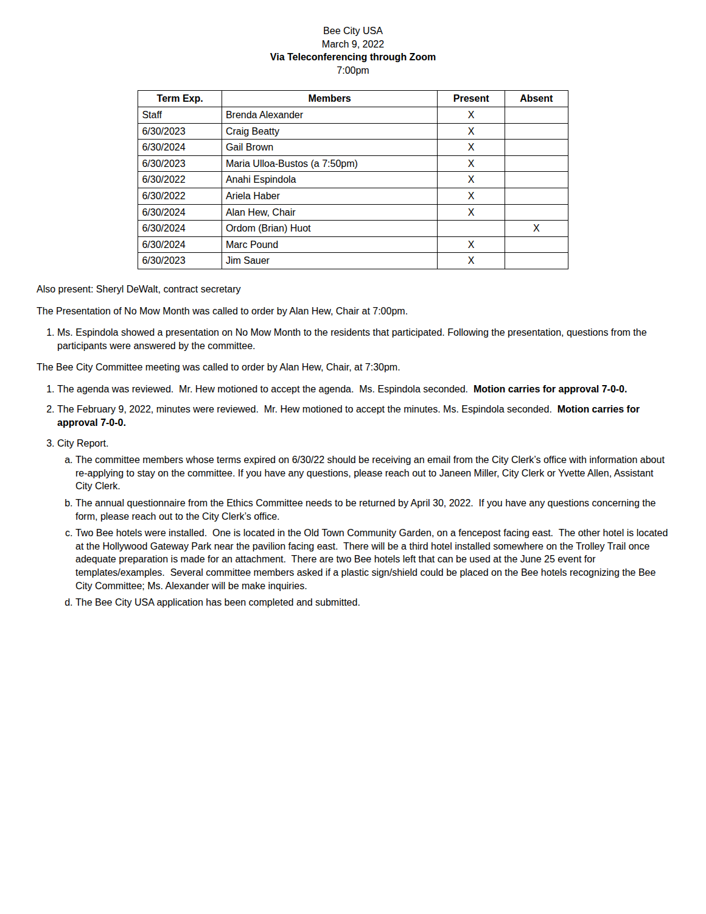Bee City USA
March 9, 2022
Via Teleconferencing through Zoom
7:00pm
| Term Exp. | Members | Present | Absent |
| --- | --- | --- | --- |
| Staff | Brenda Alexander | X | |
| 6/30/2023 | Craig Beatty | X | |
| 6/30/2024 | Gail Brown | X | |
| 6/30/2023 | Maria Ulloa-Bustos (a 7:50pm) | X | |
| 6/30/2022 | Anahi Espindola | X | |
| 6/30/2022 | Ariela Haber | X | |
| 6/30/2024 | Alan Hew, Chair | X | |
| 6/30/2024 | Ordom (Brian) Huot | | X |
| 6/30/2024 | Marc Pound | X | |
| 6/30/2023 | Jim Sauer | X | |
Also present: Sheryl DeWalt, contract secretary
The Presentation of No Mow Month was called to order by Alan Hew, Chair at 7:00pm.
Ms. Espindola showed a presentation on No Mow Month to the residents that participated. Following the presentation, questions from the participants were answered by the committee.
The Bee City Committee meeting was called to order by Alan Hew, Chair, at 7:30pm.
The agenda was reviewed. Mr. Hew motioned to accept the agenda. Ms. Espindola seconded. Motion carries for approval 7-0-0.
The February 9, 2022, minutes were reviewed. Mr. Hew motioned to accept the minutes. Ms. Espindola seconded. Motion carries for approval 7-0-0.
City Report.
The committee members whose terms expired on 6/30/22 should be receiving an email from the City Clerk’s office with information about re-applying to stay on the committee. If you have any questions, please reach out to Janeen Miller, City Clerk or Yvette Allen, Assistant City Clerk.
The annual questionnaire from the Ethics Committee needs to be returned by April 30, 2022. If you have any questions concerning the form, please reach out to the City Clerk’s office.
Two Bee hotels were installed. One is located in the Old Town Community Garden, on a fencepost facing east. The other hotel is located at the Hollywood Gateway Park near the pavilion facing east. There will be a third hotel installed somewhere on the Trolley Trail once adequate preparation is made for an attachment. There are two Bee hotels left that can be used at the June 25 event for templates/examples. Several committee members asked if a plastic sign/shield could be placed on the Bee hotels recognizing the Bee City Committee; Ms. Alexander will be make inquiries.
The Bee City USA application has been completed and submitted.